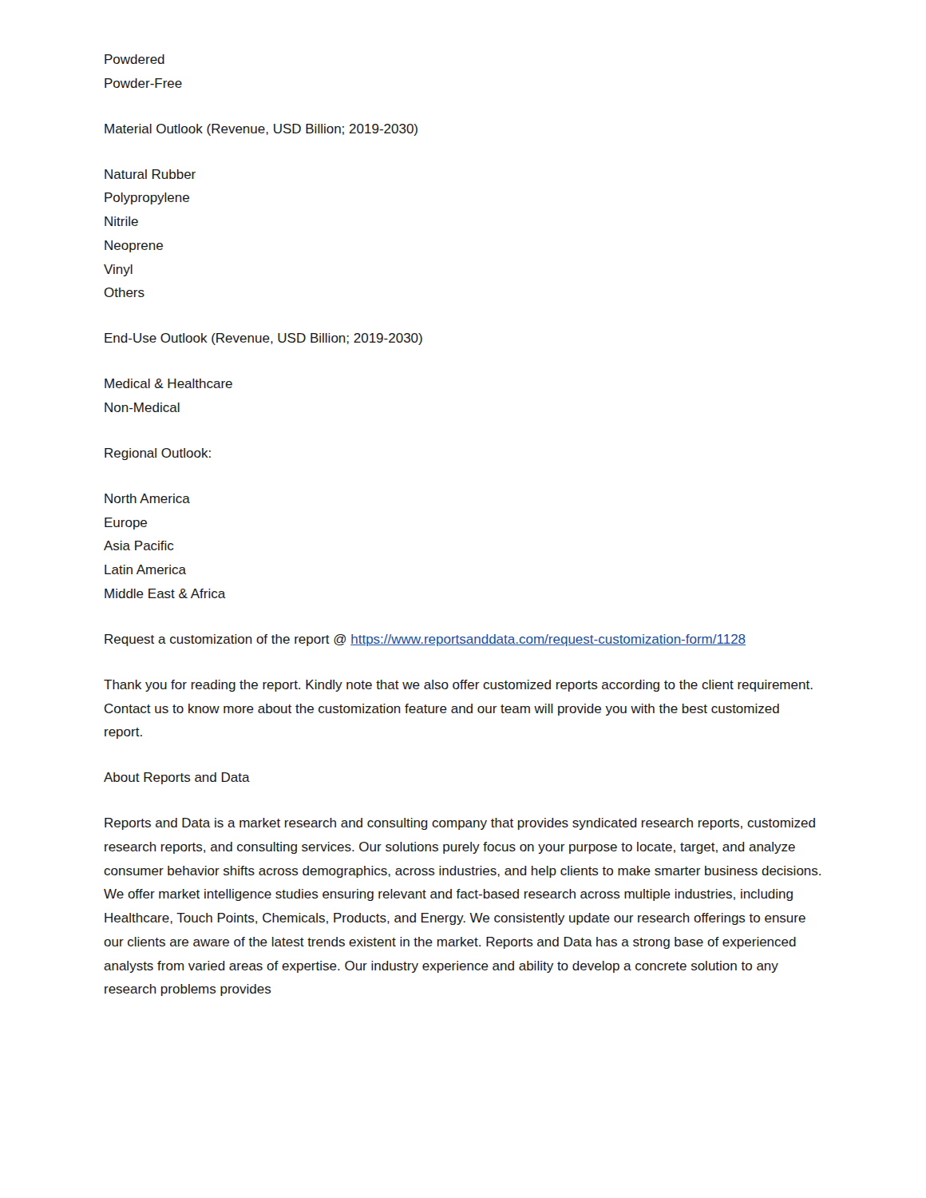Powdered
Powder-Free
Material Outlook (Revenue, USD Billion; 2019-2030)
Natural Rubber
Polypropylene
Nitrile
Neoprene
Vinyl
Others
End-Use Outlook (Revenue, USD Billion; 2019-2030)
Medical & Healthcare
Non-Medical
Regional Outlook:
North America
Europe
Asia Pacific
Latin America
Middle East & Africa
Request a customization of the report @ https://www.reportsanddata.com/request-customization-form/1128
Thank you for reading the report. Kindly note that we also offer customized reports according to the client requirement. Contact us to know more about the customization feature and our team will provide you with the best customized report.
About Reports and Data
Reports and Data is a market research and consulting company that provides syndicated research reports, customized research reports, and consulting services. Our solutions purely focus on your purpose to locate, target, and analyze consumer behavior shifts across demographics, across industries, and help clients to make smarter business decisions. We offer market intelligence studies ensuring relevant and fact-based research across multiple industries, including Healthcare, Touch Points, Chemicals, Products, and Energy. We consistently update our research offerings to ensure our clients are aware of the latest trends existent in the market. Reports and Data has a strong base of experienced analysts from varied areas of expertise. Our industry experience and ability to develop a concrete solution to any research problems provides